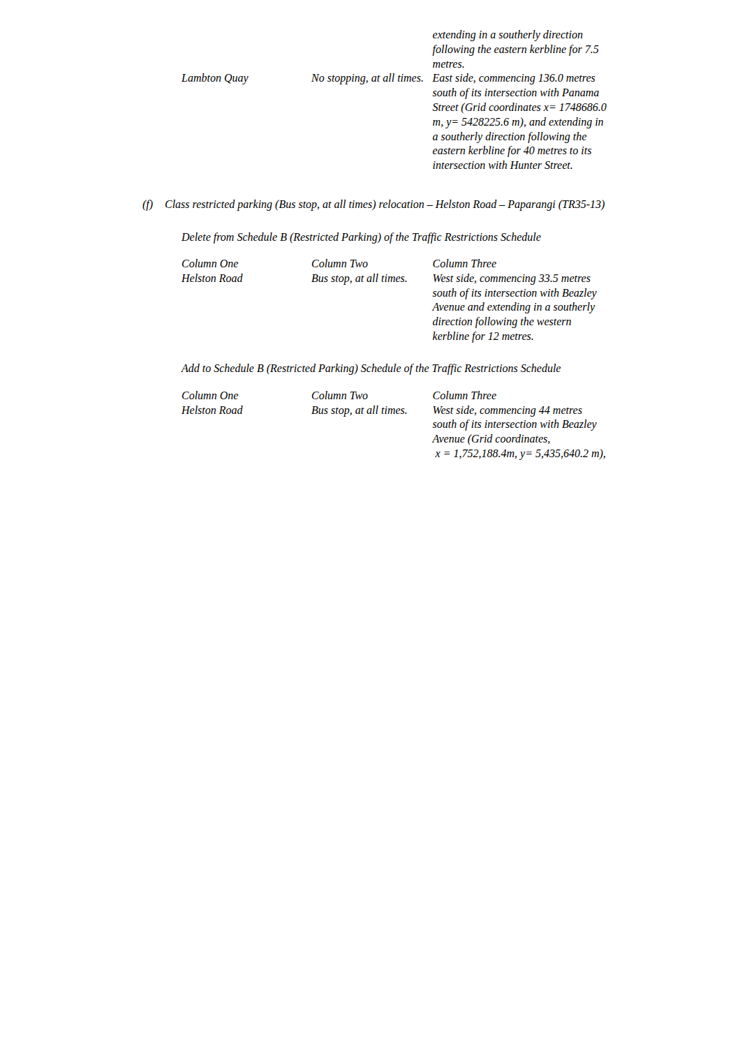| | | extending in a southerly direction following the eastern kerbline for 7.5 metres. |
| Lambton Quay | No stopping, at all times. | East side, commencing 136.0 metres south of its intersection with Panama Street (Grid coordinates x= 1748686.0 m, y= 5428225.6 m), and extending in a southerly direction following the eastern kerbline for 40 metres to its intersection with Hunter Street. |
(f)
Class restricted parking (Bus stop, at all times) relocation – Helston Road – Paparangi (TR35-13)
Delete from Schedule B (Restricted Parking) of the Traffic Restrictions Schedule
| Column One | Column Two | Column Three |
| Helston Road | Bus stop, at all times. | West side, commencing 33.5 metres south of its intersection with Beazley Avenue and extending in a southerly direction following the western kerbline for 12 metres. |
Add to Schedule B (Restricted Parking) Schedule of the Traffic Restrictions Schedule
| Column One | Column Two | Column Three |
| Helston Road | Bus stop, at all times. | West side, commencing 44 metres south of its intersection with Beazley Avenue (Grid coordinates, x = 1,752,188.4m, y= 5,435,640.2 m), |